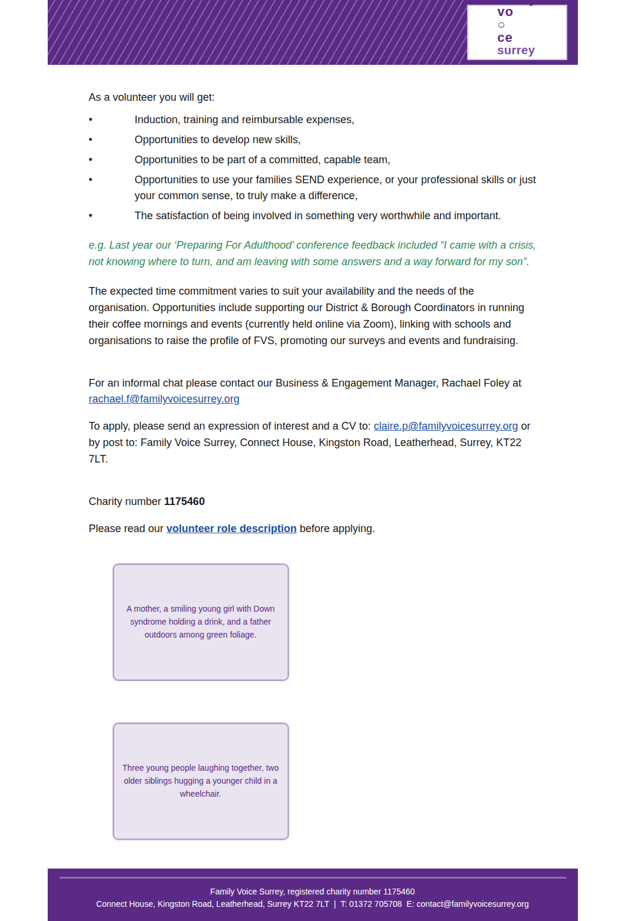family vo○ce surrey
☺☺☺☺
As a volunteer you will get:
Induction, training and reimbursable expenses,
Opportunities to develop new skills,
Opportunities to be part of a committed, capable team,
Opportunities to use your families SEND experience, or your professional skills or just your common sense, to truly make a difference,
The satisfaction of being involved in something very worthwhile and important.
e.g. Last year our ‘Preparing For Adulthood’ conference feedback included “I came with a crisis, not knowing where to turn, and am leaving with some answers and a way forward for my son”.
The expected time commitment varies to suit your availability and the needs of the organisation. Opportunities include supporting our District & Borough Coordinators in running their coffee mornings and events (currently held online via Zoom), linking with schools and organisations to raise the profile of FVS, promoting our surveys and events and fundraising.
For an informal chat please contact our Business & Engagement Manager, Rachael Foley at rachael.f@familyvoicesurrey.org
To apply, please send an expression of interest and a CV to: claire.p@familyvoicesurrey.org or by post to: Family Voice Surrey, Connect House, Kingston Road, Leatherhead, Surrey, KT22 7LT.
Charity number 1175460
Please read our volunteer role description before applying.
A mother, a smiling young girl with Down syndrome holding a drink, and a father outdoors among green foliage.
Three young people laughing together, two older siblings hugging a younger child in a wheelchair.
Family Voice Surrey, registered charity number 1175460
Connect House, Kingston Road, Leatherhead, Surrey KT22 7LT | T: 01372 705708 E: contact@familyvoicesurrey.org